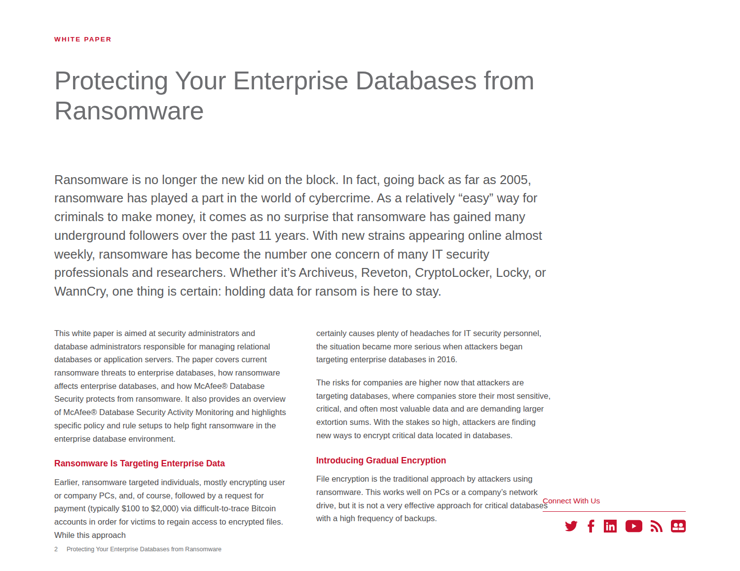White Paper
Protecting Your Enterprise Databases from Ransomware
Ransomware is no longer the new kid on the block. In fact, going back as far as 2005, ransomware has played a part in the world of cybercrime. As a relatively “easy” way for criminals to make money, it comes as no surprise that ransomware has gained many underground followers over the past 11 years. With new strains appearing online almost weekly, ransomware has become the number one concern of many IT security professionals and researchers. Whether it’s Archiveus, Reveton, CryptoLocker, Locky, or WannCry, one thing is certain: holding data for ransom is here to stay.
This white paper is aimed at security administrators and database administrators responsible for managing relational databases or application servers. The paper covers current ransomware threats to enterprise databases, how ransomware affects enterprise databases, and how McAfee® Database Security protects from ransomware. It also provides an overview of McAfee® Database Security Activity Monitoring and highlights specific policy and rule setups to help fight ransomware in the enterprise database environment.
Ransomware Is Targeting Enterprise Data
Earlier, ransomware targeted individuals, mostly encrypting user or company PCs, and, of course, followed by a request for payment (typically $100 to $2,000) via difficult-to-trace Bitcoin accounts in order for victims to regain access to encrypted files. While this approach
certainly causes plenty of headaches for IT security personnel, the situation became more serious when attackers began targeting enterprise databases in 2016.
The risks for companies are higher now that attackers are targeting databases, where companies store their most sensitive, critical, and often most valuable data and are demanding larger extortion sums. With the stakes so high, attackers are finding new ways to encrypt critical data located in databases.
Introducing Gradual Encryption
File encryption is the traditional approach by attackers using ransomware. This works well on PCs or a company’s network drive, but it is not a very effective approach for critical databases with a high frequency of backups.
Connect With Us
2 Protecting Your Enterprise Databases from Ransomware